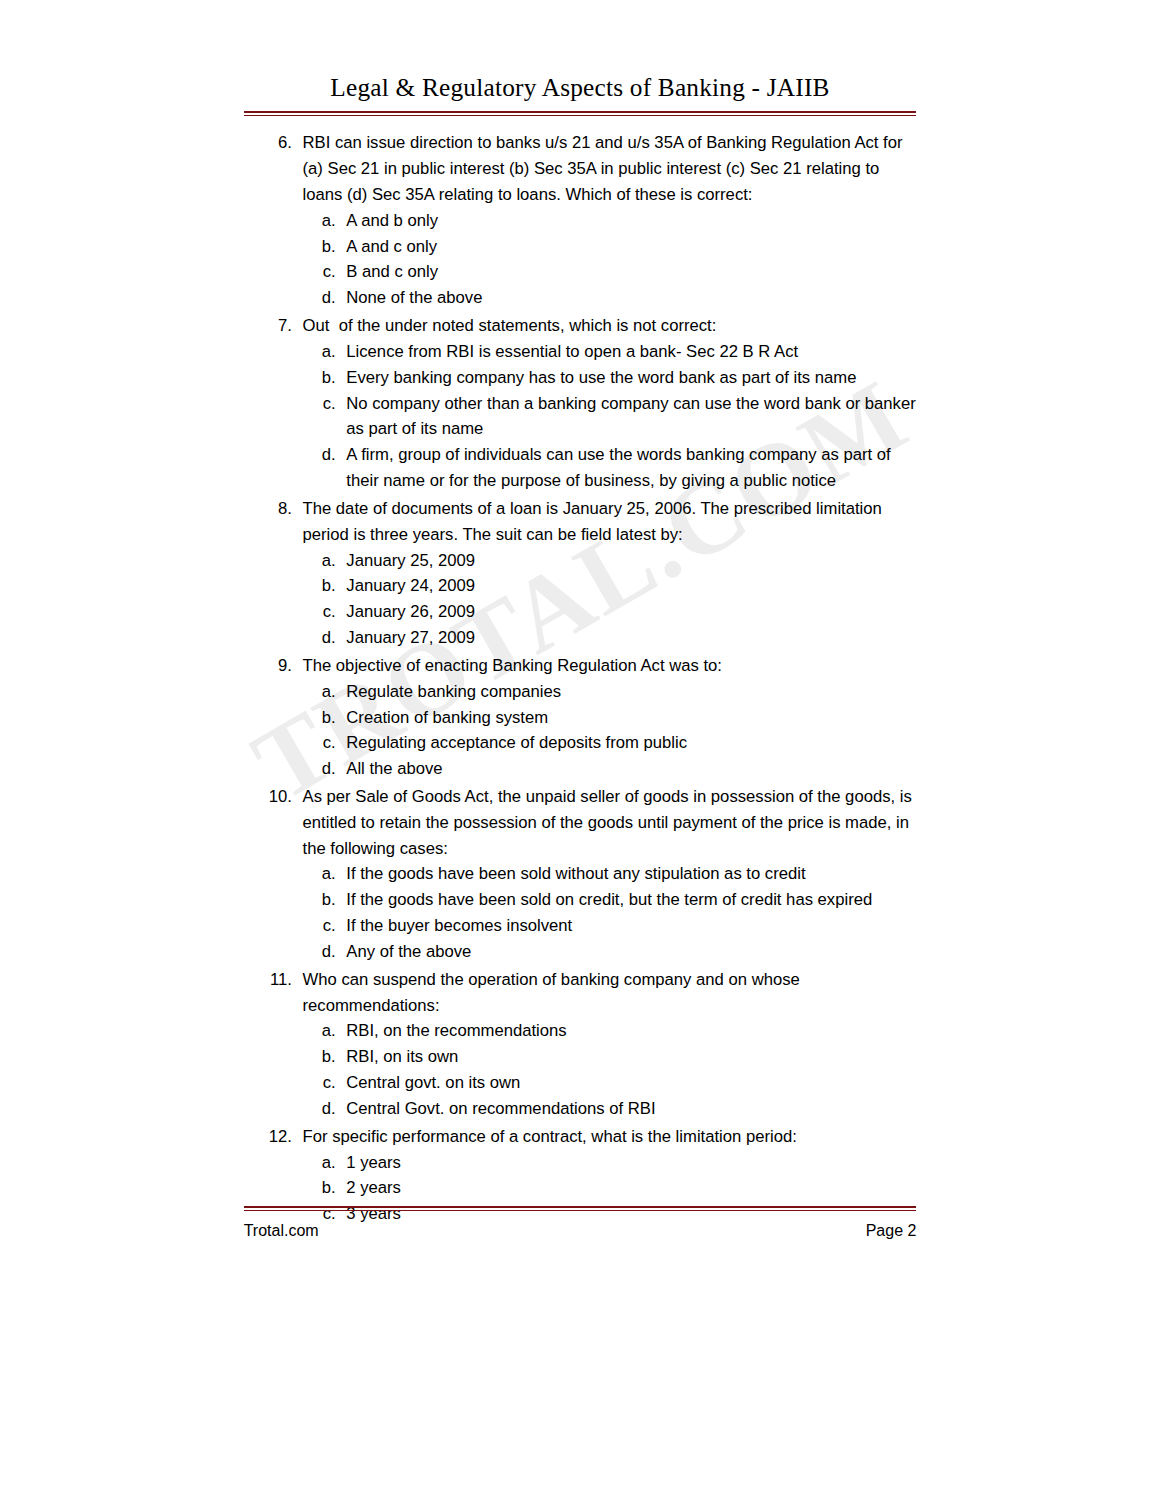TROTAL.COM
Legal & Regulatory Aspects of Banking - JAIIB
RBI can issue direction to banks u/s 21 and u/s 35A of Banking Regulation Act for (a) Sec 21 in public interest (b) Sec 35A in public interest (c) Sec 21 relating to loans (d) Sec 35A relating to loans. Which of these is correct:
A and b only
A and c only
B and c only
None of the above
Out of the under noted statements, which is not correct:
Licence from RBI is essential to open a bank- Sec 22 B R Act
Every banking company has to use the word bank as part of its name
No company other than a banking company can use the word bank or banker as part of its name
A firm, group of individuals can use the words banking company as part of their name or for the purpose of business, by giving a public notice
The date of documents of a loan is January 25, 2006. The prescribed limitation period is three years. The suit can be field latest by:
January 25, 2009
January 24, 2009
January 26, 2009
January 27, 2009
The objective of enacting Banking Regulation Act was to:
Regulate banking companies
Creation of banking system
Regulating acceptance of deposits from public
All the above
As per Sale of Goods Act, the unpaid seller of goods in possession of the goods, is entitled to retain the possession of the goods until payment of the price is made, in the following cases:
If the goods have been sold without any stipulation as to credit
If the goods have been sold on credit, but the term of credit has expired
If the buyer becomes insolvent
Any of the above
Who can suspend the operation of banking company and on whose recommendations:
RBI, on the recommendations
RBI, on its own
Central govt. on its own
Central Govt. on recommendations of RBI
For specific performance of a contract, what is the limitation period:
1 years
2 years
3 years
Trotal.com Page 2